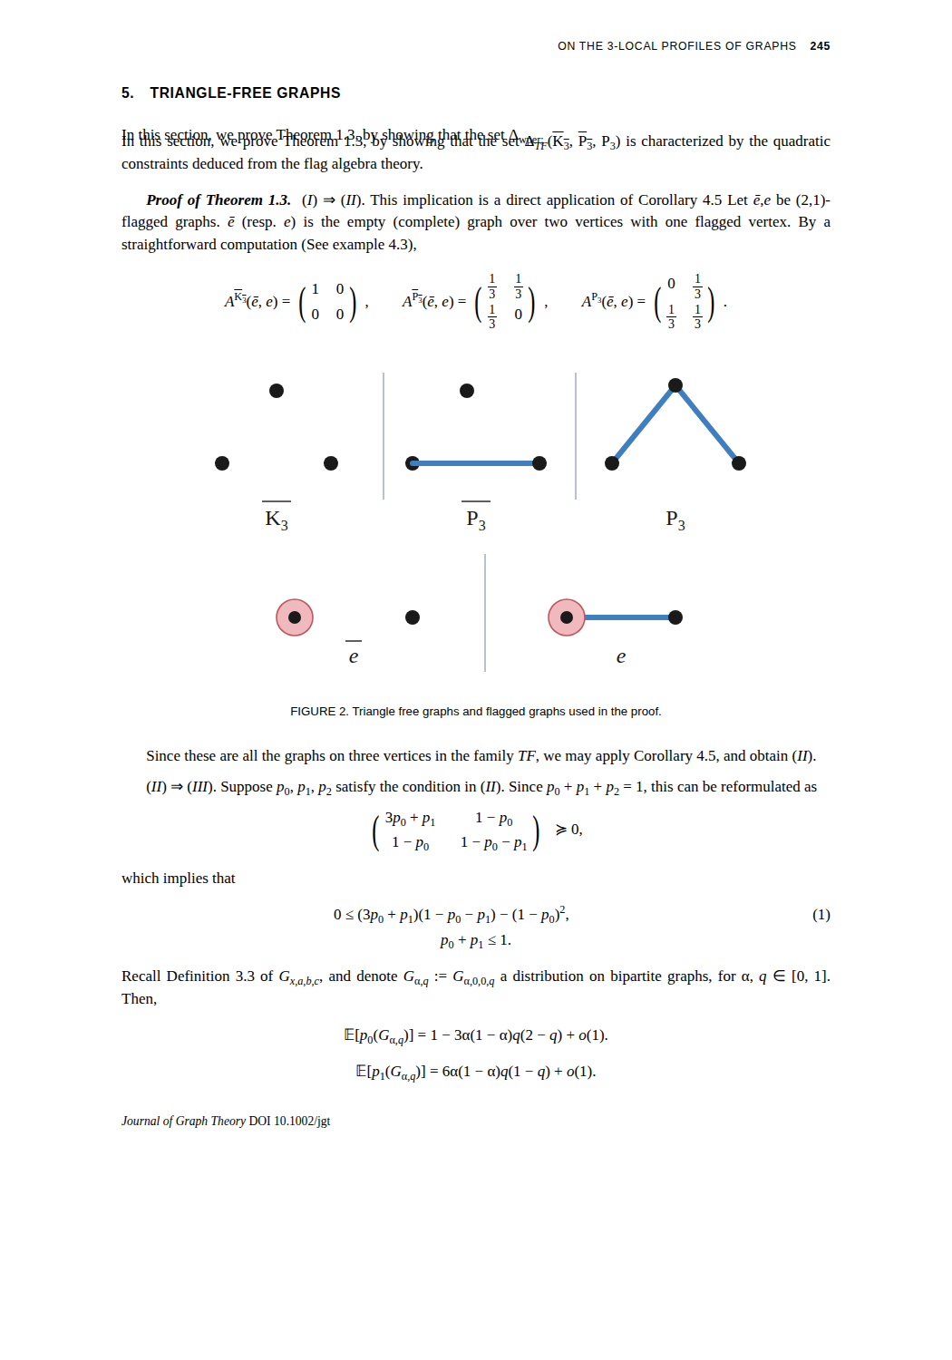On the 3-Local Profiles of Graphs245
5. Triangle-Free Graphs
In this section, we prove Theorem 1.3, by showing that the set Δwper;
In this section, we prove Theorem 1.3, by showing that the set ΔTF(K3, P3, P3) is characterized by the quadratic constraints deduced from the flag algebra theory.
Proof of Theorem 1.3. (I) ⇒ (II). This implication is a direct application of Corollary 4.5 Let ē,e be (2,1)-flagged graphs. ē (resp. e) is the empty (complete) graph over two vertices with one flagged vertex. By a straightforward computation (See example 4.3),
AK3(ē, e) = ( 10 00 ) , AP3(ē, e) = ( 1313 130 ) , AP3(ē, e) = ( 013 1313 ) .
K3 P3 P3 e e
FIGURE 2. Triangle free graphs and flagged graphs used in the proof.
Since these are all the graphs on three vertices in the family TF, we may apply Corollary 4.5, and obtain (II).
(II) ⇒ (III). Suppose p0, p1, p2 satisfy the condition in (II). Since p0 + p1 + p2 = 1, this can be reformulated as
( 3p0 + p11 − p0 1 − p01 − p0 − p1 ) ≽ 0,
which implies that
0 ≤ (3p0 + p1)(1 − p0 − p1) − (1 − p0)2,
(1)
p0 + p1 ≤ 1.
Recall Definition 3.3 of Gx,a,b,c, and denote Gα,q := Gα,0,0,q a distribution on bipartite graphs, for α, q ∈ [0, 1]. Then,
𝔼[p0(Gα,q)] = 1 − 3α(1 − α)q(2 − q) + o(1).
𝔼[p1(Gα,q)] = 6α(1 − α)q(1 − q) + o(1).
Journal of Graph Theory DOI 10.1002/jgt